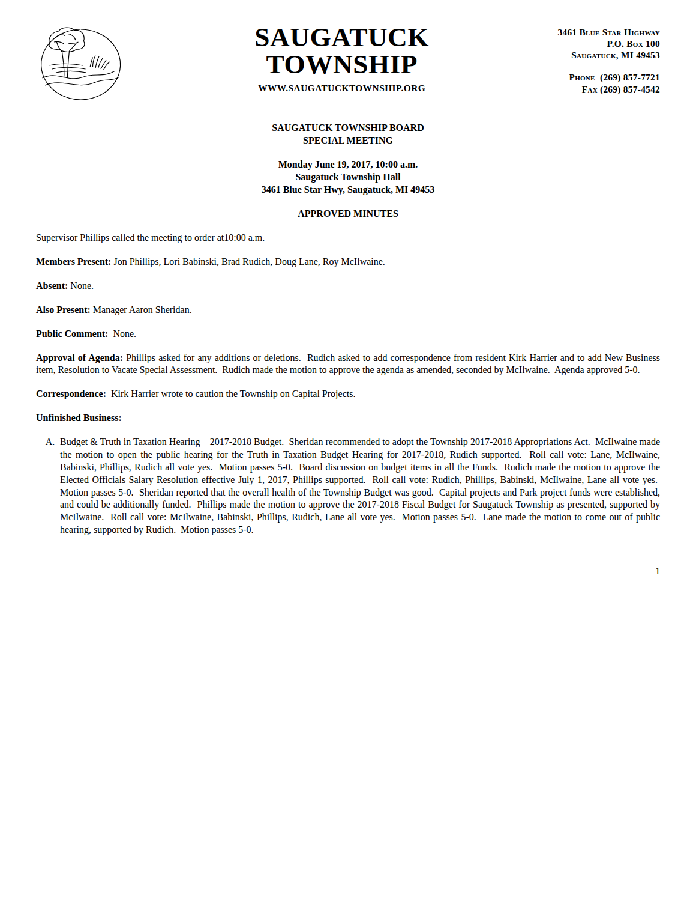SAUGATUCK
TOWNSHIP
WWW.SAUGATUCKTOWNSHIP.ORG
3461 Blue Star Highway
P.O. Box 100
Saugatuck, MI 49453
Phone (269) 857-7721
Fax (269) 857-4542
SAUGATUCK TOWNSHIP BOARD
SPECIAL MEETING
Monday June 19, 2017, 10:00 a.m.
Saugatuck Township Hall
3461 Blue Star Hwy, Saugatuck, MI 49453
APPROVED MINUTES
Supervisor Phillips called the meeting to order at10:00 a.m.
Members Present: Jon Phillips, Lori Babinski, Brad Rudich, Doug Lane, Roy McIlwaine.
Absent: None.
Also Present: Manager Aaron Sheridan.
Public Comment: None.
Approval of Agenda: Phillips asked for any additions or deletions. Rudich asked to add correspondence from resident Kirk Harrier and to add New Business item, Resolution to Vacate Special Assessment. Rudich made the motion to approve the agenda as amended, seconded by McIlwaine. Agenda approved 5-0.
Correspondence: Kirk Harrier wrote to caution the Township on Capital Projects.
Unfinished Business:
Budget & Truth in Taxation Hearing – 2017-2018 Budget. Sheridan recommended to adopt the Township 2017-2018 Appropriations Act. McIlwaine made the motion to open the public hearing for the Truth in Taxation Budget Hearing for 2017-2018, Rudich supported. Roll call vote: Lane, McIlwaine, Babinski, Phillips, Rudich all vote yes. Motion passes 5-0. Board discussion on budget items in all the Funds. Rudich made the motion to approve the Elected Officials Salary Resolution effective July 1, 2017, Phillips supported. Roll call vote: Rudich, Phillips, Babinski, McIlwaine, Lane all vote yes. Motion passes 5-0. Sheridan reported that the overall health of the Township Budget was good. Capital projects and Park project funds were established, and could be additionally funded. Phillips made the motion to approve the 2017-2018 Fiscal Budget for Saugatuck Township as presented, supported by McIlwaine. Roll call vote: McIlwaine, Babinski, Phillips, Rudich, Lane all vote yes. Motion passes 5-0. Lane made the motion to come out of public hearing, supported by Rudich. Motion passes 5-0.
1